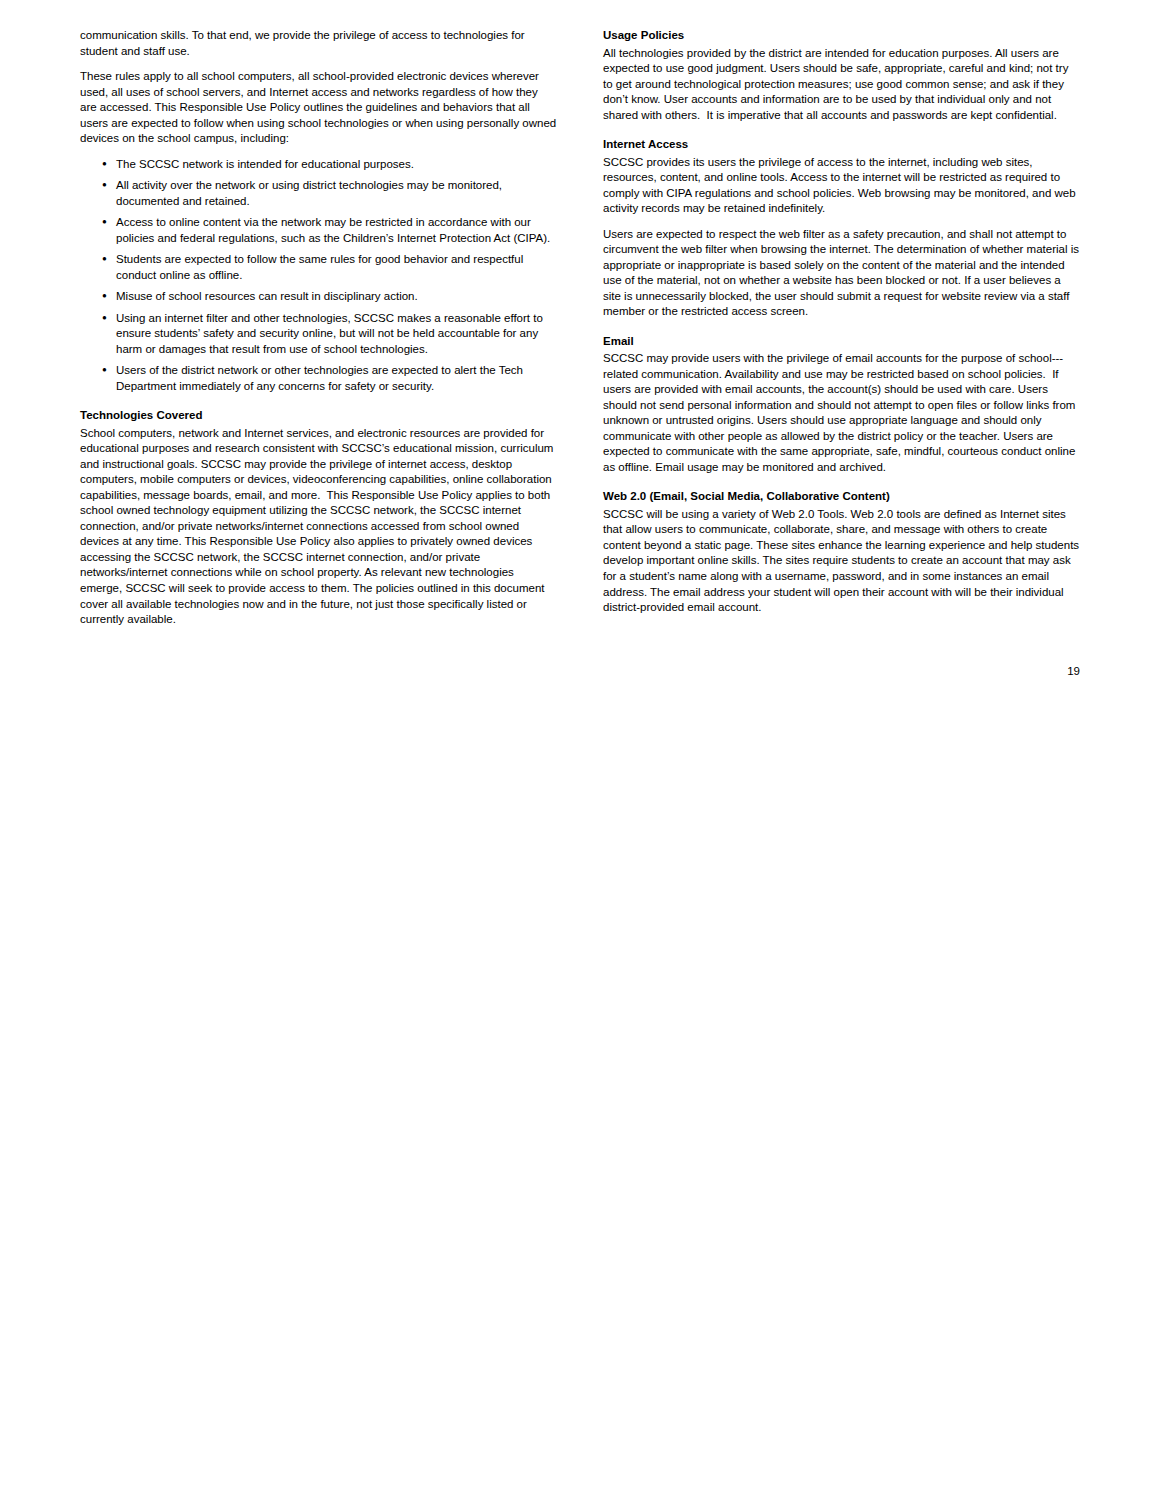communication skills. To that end, we provide the privilege of access to technologies for student and staff use.
These rules apply to all school computers, all school-provided electronic devices wherever used, all uses of school servers, and Internet access and networks regardless of how they are accessed. This Responsible Use Policy outlines the guidelines and behaviors that all users are expected to follow when using school technologies or when using personally owned devices on the school campus, including:
The SCCSC network is intended for educational purposes.
All activity over the network or using district technologies may be monitored, documented and retained.
Access to online content via the network may be restricted in accordance with our policies and federal regulations, such as the Children’s Internet Protection Act (CIPA).
Students are expected to follow the same rules for good behavior and respectful conduct online as offline.
Misuse of school resources can result in disciplinary action.
Using an internet filter and other technologies, SCCSC makes a reasonable effort to ensure students’ safety and security online, but will not be held accountable for any harm or damages that result from use of school technologies.
Users of the district network or other technologies are expected to alert the Tech Department immediately of any concerns for safety or security.
Technologies Covered
School computers, network and Internet services, and electronic resources are provided for educational purposes and research consistent with SCCSC’s educational mission, curriculum and instructional goals. SCCSC may provide the privilege of internet access, desktop computers, mobile computers or devices, videoconferencing capabilities, online collaboration capabilities, message boards, email, and more. This Responsible Use Policy applies to both school owned technology equipment utilizing the SCCSC network, the SCCSC internet connection, and/or private networks/internet connections accessed from school owned devices at any time. This Responsible Use Policy also applies to privately owned devices accessing the SCCSC network, the SCCSC internet connection, and/or private networks/internet connections while on school property. As relevant new technologies emerge, SCCSC will seek to provide access to them. The policies outlined in this document cover all available technologies now and in the future, not just those specifically listed or currently available.
Usage Policies
All technologies provided by the district are intended for education purposes. All users are expected to use good judgment. Users should be safe, appropriate, careful and kind; not try to get around technological protection measures; use good common sense; and ask if they don’t know. User accounts and information are to be used by that individual only and not shared with others. It is imperative that all accounts and passwords are kept confidential.
Internet Access
SCCSC provides its users the privilege of access to the internet, including web sites, resources, content, and online tools. Access to the internet will be restricted as required to comply with CIPA regulations and school policies. Web browsing may be monitored, and web activity records may be retained indefinitely.
Users are expected to respect the web filter as a safety precaution, and shall not attempt to circumvent the web filter when browsing the internet. The determination of whether material is appropriate or inappropriate is based solely on the content of the material and the intended use of the material, not on whether a website has been blocked or not. If a user believes a site is unnecessarily blocked, the user should submit a request for website review via a staff member or the restricted access screen.
Email
SCCSC may provide users with the privilege of email accounts for the purpose of school---related communication. Availability and use may be restricted based on school policies. If users are provided with email accounts, the account(s) should be used with care. Users should not send personal information and should not attempt to open files or follow links from unknown or untrusted origins. Users should use appropriate language and should only communicate with other people as allowed by the district policy or the teacher. Users are expected to communicate with the same appropriate, safe, mindful, courteous conduct online as offline. Email usage may be monitored and archived.
Web 2.0 (Email, Social Media, Collaborative Content)
SCCSC will be using a variety of Web 2.0 Tools. Web 2.0 tools are defined as Internet sites that allow users to communicate, collaborate, share, and message with others to create content beyond a static page. These sites enhance the learning experience and help students develop important online skills. The sites require students to create an account that may ask for a student’s name along with a username, password, and in some instances an email address. The email address your student will open their account with will be their individual district-provided email account.
19